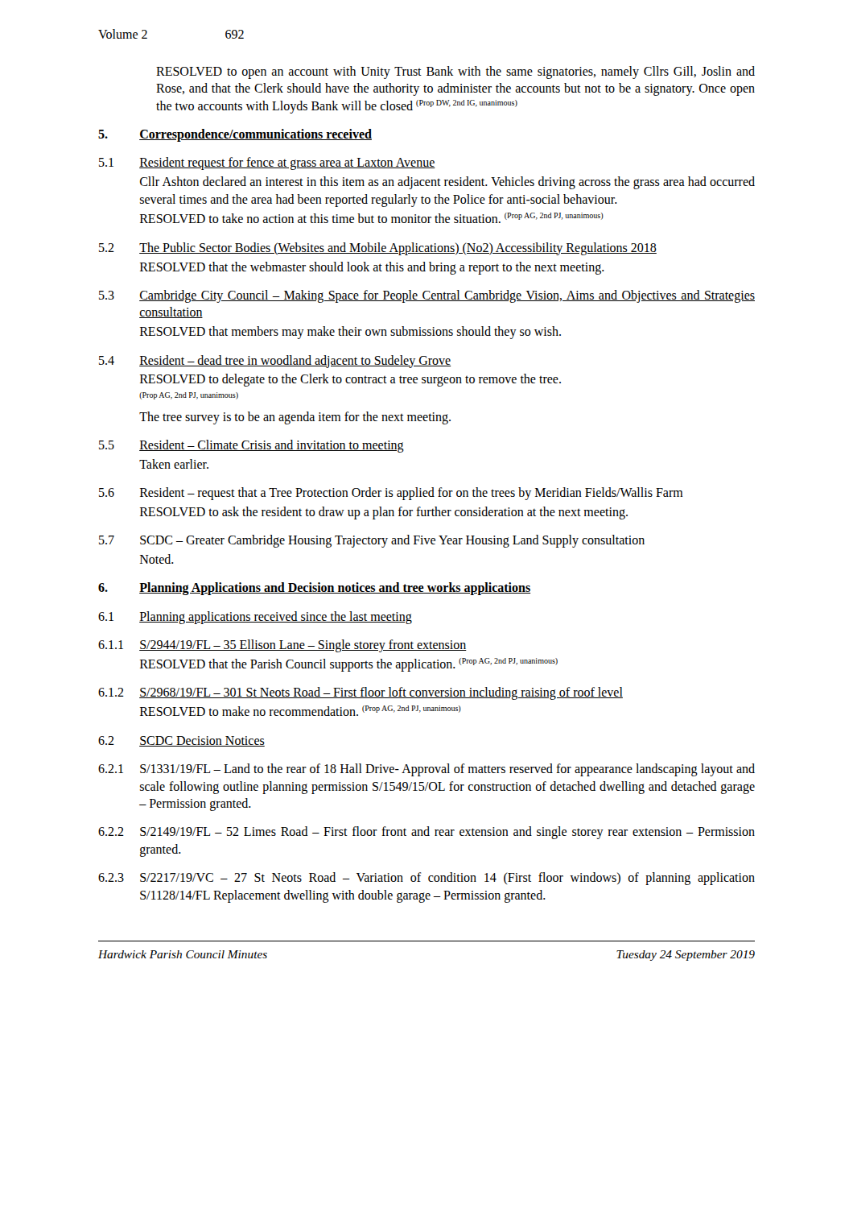Volume 2
692
RESOLVED to open an account with Unity Trust Bank with the same signatories, namely Cllrs Gill, Joslin and Rose, and that the Clerk should have the authority to administer the accounts but not to be a signatory. Once open the two accounts with Lloyds Bank will be closed (Prop DW, 2nd IG, unanimous)
5.
Correspondence/communications received
5.1
Resident request for fence at grass area at Laxton Avenue
Cllr Ashton declared an interest in this item as an adjacent resident. Vehicles driving across the grass area had occurred several times and the area had been reported regularly to the Police for anti-social behaviour.
RESOLVED to take no action at this time but to monitor the situation. (Prop AG, 2nd PJ, unanimous)
5.2
The Public Sector Bodies (Websites and Mobile Applications) (No2) Accessibility Regulations 2018
RESOLVED that the webmaster should look at this and bring a report to the next meeting.
5.3
Cambridge City Council – Making Space for People Central Cambridge Vision, Aims and Objectives and Strategies consultation
RESOLVED that members may make their own submissions should they so wish.
5.4
Resident – dead tree in woodland adjacent to Sudeley Grove
RESOLVED to delegate to the Clerk to contract a tree surgeon to remove the tree.
(Prop AG, 2nd PJ, unanimous)
The tree survey is to be an agenda item for the next meeting.
5.5
Resident – Climate Crisis and invitation to meeting
Taken earlier.
5.6
Resident – request that a Tree Protection Order is applied for on the trees by Meridian Fields/Wallis Farm
RESOLVED to ask the resident to draw up a plan for further consideration at the next meeting.
5.7
SCDC – Greater Cambridge Housing Trajectory and Five Year Housing Land Supply consultation
Noted.
6.
Planning Applications and Decision notices and tree works applications
6.1
Planning applications received since the last meeting
6.1.1
S/2944/19/FL – 35 Ellison Lane – Single storey front extension
RESOLVED that the Parish Council supports the application. (Prop AG, 2nd PJ, unanimous)
6.1.2
S/2968/19/FL – 301 St Neots Road – First floor loft conversion including raising of roof level
RESOLVED to make no recommendation. (Prop AG, 2nd PJ, unanimous)
6.2
SCDC Decision Notices
6.2.1
S/1331/19/FL – Land to the rear of 18 Hall Drive- Approval of matters reserved for appearance landscaping layout and scale following outline planning permission S/1549/15/OL for construction of detached dwelling and detached garage – Permission granted.
6.2.2
S/2149/19/FL – 52 Limes Road – First floor front and rear extension and single storey rear extension – Permission granted.
6.2.3
S/2217/19/VC – 27 St Neots Road – Variation of condition 14 (First floor windows) of planning application S/1128/14/FL Replacement dwelling with double garage – Permission granted.
Hardwick Parish Council Minutes
Tuesday 24 September 2019